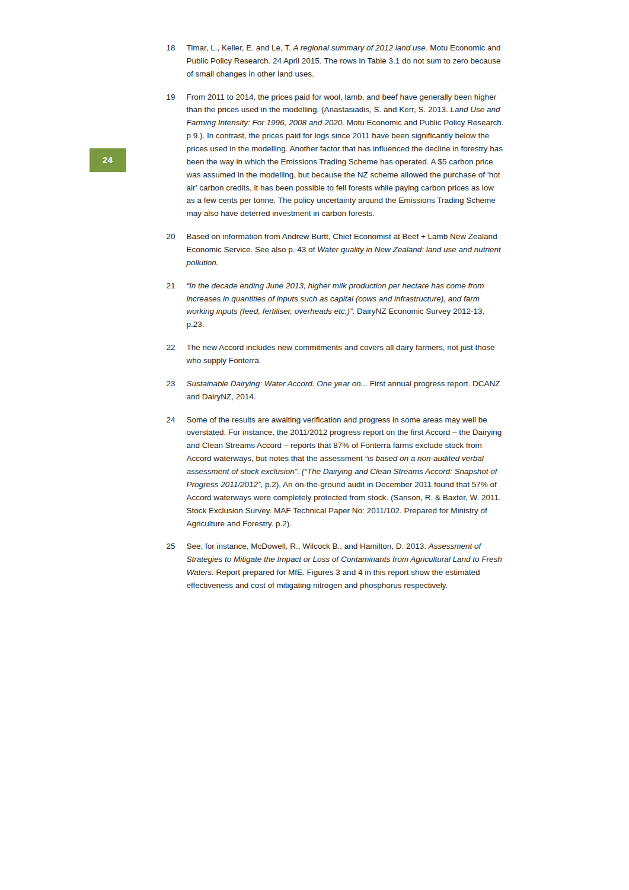24
18 Timar, L., Keller, E. and Le, T. A regional summary of 2012 land use. Motu Economic and Public Policy Research. 24 April 2015. The rows in Table 3.1 do not sum to zero because of small changes in other land uses.
19 From 2011 to 2014, the prices paid for wool, lamb, and beef have generally been higher than the prices used in the modelling. (Anastasiadis, S. and Kerr, S. 2013. Land Use and Farming Intensity: For 1996, 2008 and 2020. Motu Economic and Public Policy Research. p 9.). In contrast, the prices paid for logs since 2011 have been significantly below the prices used in the modelling. Another factor that has influenced the decline in forestry has been the way in which the Emissions Trading Scheme has operated. A $5 carbon price was assumed in the modelling, but because the NZ scheme allowed the purchase of ‘hot air’ carbon credits, it has been possible to fell forests while paying carbon prices as low as a few cents per tonne. The policy uncertainty around the Emissions Trading Scheme may also have deterred investment in carbon forests.
20 Based on information from Andrew Burtt, Chief Economist at Beef + Lamb New Zealand Economic Service. See also p. 43 of Water quality in New Zealand: land use and nutrient pollution.
21“In the decade ending June 2013, higher milk production per hectare has come from increases in quantities of inputs such as capital (cows and infrastructure), and farm working inputs (feed, fertiliser, overheads etc.)”. DairyNZ Economic Survey 2012-13, p.23.
22 The new Accord includes new commitments and covers all dairy farmers, not just those who supply Fonterra.
23 Sustainable Dairying: Water Accord. One year on... First annual progress report. DCANZ and DairyNZ, 2014.
24 Some of the results are awaiting verification and progress in some areas may well be overstated. For instance, the 2011/2012 progress report on the first Accord – the Dairying and Clean Streams Accord – reports that 87% of Fonterra farms exclude stock from Accord waterways, but notes that the assessment “is based on a non-audited verbal assessment of stock exclusion”. (“The Dairying and Clean Streams Accord: Snapshot of Progress 2011/2012”, p.2). An on-the-ground audit in December 2011 found that 57% of Accord waterways were completely protected from stock. (Sanson, R. & Baxter, W. 2011. Stock Exclusion Survey. MAF Technical Paper No: 2011/102. Prepared for Ministry of Agriculture and Forestry. p.2).
25 See, for instance, McDowell, R., Wilcock B., and Hamilton, D. 2013. Assessment of Strategies to Mitigate the Impact or Loss of Contaminants from Agricultural Land to Fresh Waters. Report prepared for MfE. Figures 3 and 4 in this report show the estimated effectiveness and cost of mitigating nitrogen and phosphorus respectively.